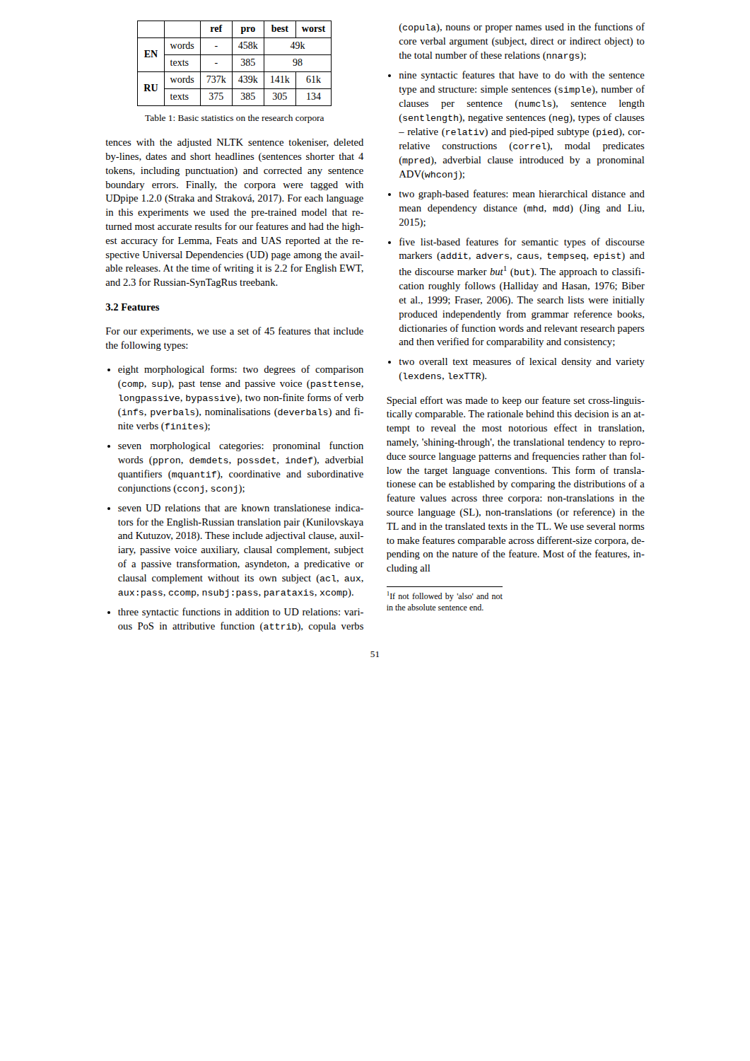| | | ref | pro | best | worst |
| --- | --- | --- | --- | --- | --- |
| EN | words | - | 458k | 49k |
| texts | - | 385 | 98 |
| RU | words | 737k | 439k | 141k | 61k |
| texts | 375 | 385 | 305 | 134 |
Table 1: Basic statistics on the research corpora
tences with the adjusted NLTK sentence tokeniser, deleted by-lines, dates and short headlines (sentences shorter that 4 tokens, including punctuation) and corrected any sentence boundary errors. Finally, the corpora were tagged with UDpipe 1.2.0 (Straka and Straková, 2017). For each language in this experiments we used the pre-trained model that returned most accurate results for our features and had the highest accuracy for Lemma, Feats and UAS reported at the respective Universal Dependencies (UD) page among the available releases. At the time of writing it is 2.2 for English EWT, and 2.3 for Russian-SynTagRus treebank.
3.2 Features
For our experiments, we use a set of 45 features that include the following types:
eight morphological forms: two degrees of comparison (comp, sup), past tense and passive voice (pasttense, longpassive, bypassive), two non-finite forms of verb (infs, pverbals), nominalisations (deverbals) and finite verbs (finites);
seven morphological categories: pronominal function words (ppron, demdets, possdet, indef), adverbial quantifiers (mquantif), coordinative and subordinative conjunctions (cconj, sconj);
seven UD relations that are known translationese indicators for the English-Russian translation pair (Kunilovskaya and Kutuzov, 2018). These include adjectival clause, auxiliary, passive voice auxiliary, clausal complement, subject of a passive transformation, asyndeton, a predicative or clausal complement without its own subject (acl, aux, aux:pass, ccomp, nsubj:pass, parataxis, xcomp).
three syntactic functions in addition to UD relations: various PoS in attributive function (attrib), copula verbs (copula), nouns or proper names used in the functions of core verbal argument (subject, direct or indirect object) to the total number of these relations (nnargs);
nine syntactic features that have to do with the sentence type and structure: simple sentences (simple), number of clauses per sentence (numcls), sentence length (sentlength), negative sentences (neg), types of clauses – relative (relativ) and pied-piped subtype (pied), correlative constructions (correl), modal predicates (mpred), adverbial clause introduced by a pronominal ADV(whconj);
two graph-based features: mean hierarchical distance and mean dependency distance (mhd, mdd) (Jing and Liu, 2015);
five list-based features for semantic types of discourse markers (addit, advers, caus, tempseq, epist) and the discourse marker but1 (but). The approach to classification roughly follows (Halliday and Hasan, 1976; Biber et al., 1999; Fraser, 2006). The search lists were initially produced independently from grammar reference books, dictionaries of function words and relevant research papers and then verified for comparability and consistency;
two overall text measures of lexical density and variety (lexdens, lexTTR).
Special effort was made to keep our feature set cross-linguistically comparable. The rationale behind this decision is an attempt to reveal the most notorious effect in translation, namely, 'shining-through', the translational tendency to reproduce source language patterns and frequencies rather than follow the target language conventions. This form of translationese can be established by comparing the distributions of a feature values across three corpora: non-translations in the source language (SL), non-translations (or reference) in the TL and in the translated texts in the TL. We use several norms to make features comparable across different-size corpora, depending on the nature of the feature. Most of the features, including all
1If not followed by 'also' and not in the absolute sentence end.
51